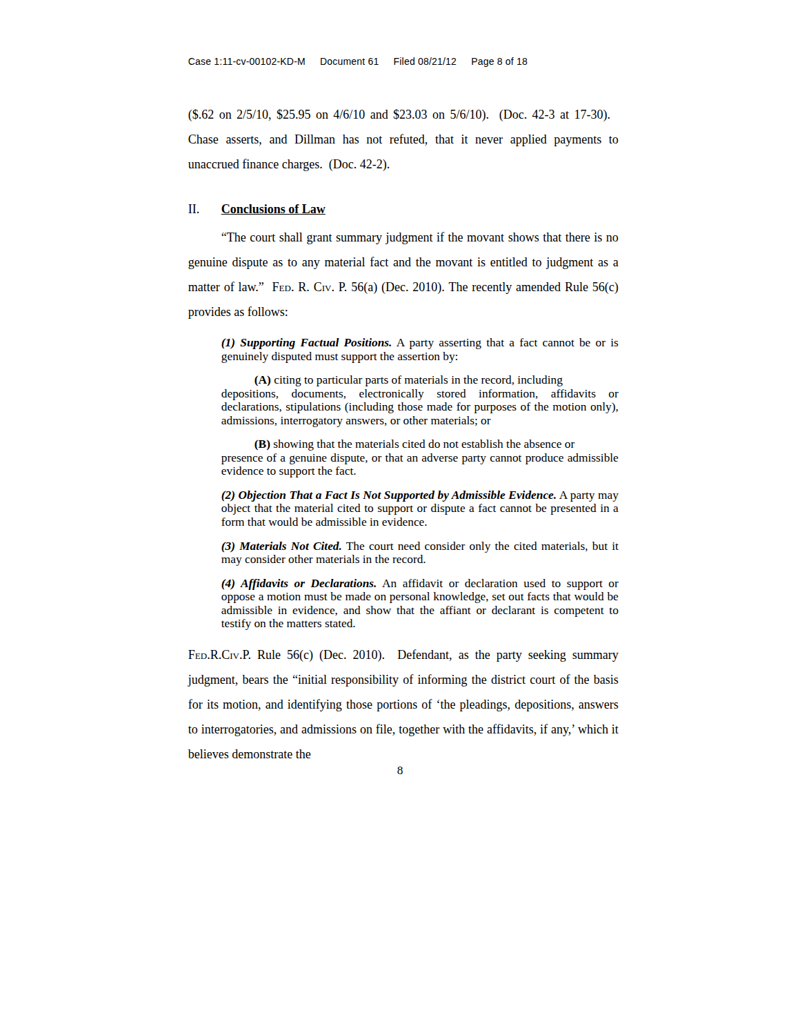Case 1:11-cv-00102-KD-M Document 61 Filed 08/21/12 Page 8 of 18
($.62 on 2/5/10, $25.95 on 4/6/10 and $23.03 on 5/6/10). (Doc. 42-3 at 17-30). Chase asserts, and Dillman has not refuted, that it never applied payments to unaccrued finance charges. (Doc. 42-2).
II. Conclusions of Law
“The court shall grant summary judgment if the movant shows that there is no genuine dispute as to any material fact and the movant is entitled to judgment as a matter of law.” Fed. R. Civ. P. 56(a) (Dec. 2010). The recently amended Rule 56(c) provides as follows:
(1) Supporting Factual Positions. A party asserting that a fact cannot be or is genuinely disputed must support the assertion by:
(A) citing to particular parts of materials in the record, including depositions, documents, electronically stored information, affidavits or declarations, stipulations (including those made for purposes of the motion only), admissions, interrogatory answers, or other materials; or
(B) showing that the materials cited do not establish the absence or presence of a genuine dispute, or that an adverse party cannot produce admissible evidence to support the fact.
(2) Objection That a Fact Is Not Supported by Admissible Evidence. A party may object that the material cited to support or dispute a fact cannot be presented in a form that would be admissible in evidence.
(3) Materials Not Cited. The court need consider only the cited materials, but it may consider other materials in the record.
(4) Affidavits or Declarations. An affidavit or declaration used to support or oppose a motion must be made on personal knowledge, set out facts that would be admissible in evidence, and show that the affiant or declarant is competent to testify on the matters stated.
Fed.R.Civ.P. Rule 56(c) (Dec. 2010). Defendant, as the party seeking summary judgment, bears the “initial responsibility of informing the district court of the basis for its motion, and identifying those portions of ‘the pleadings, depositions, answers to interrogatories, and admissions on file, together with the affidavits, if any,’ which it believes demonstrate the
8